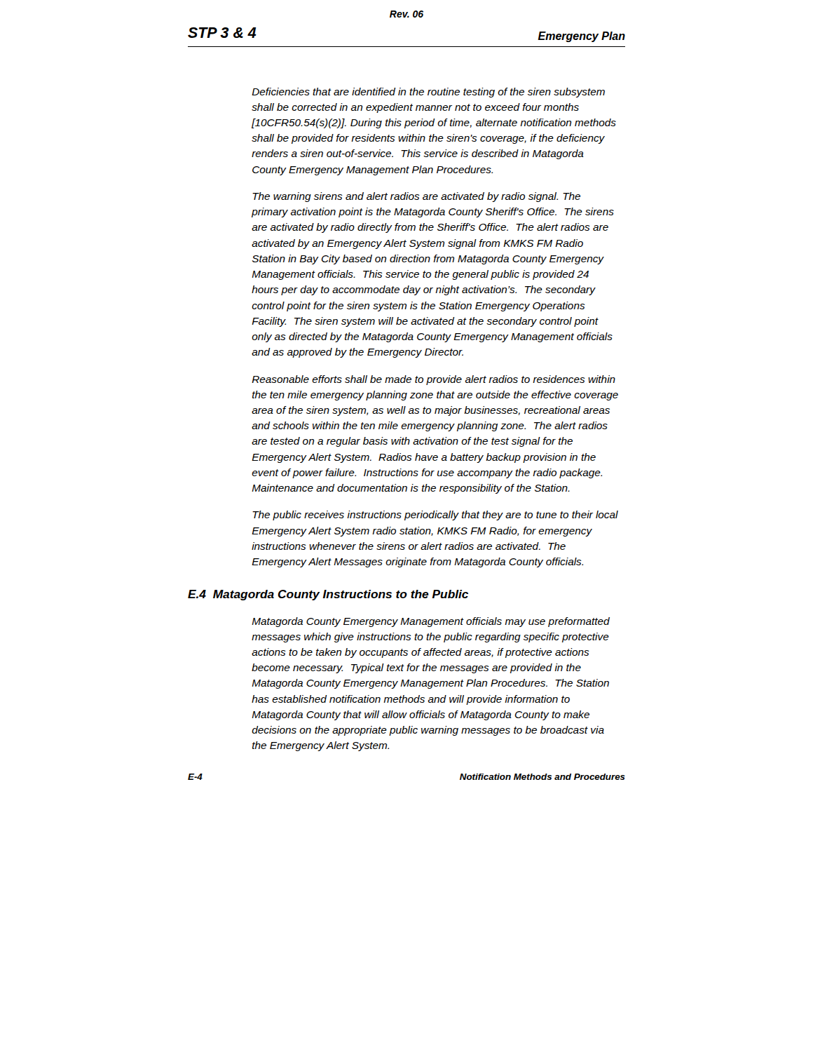Rev. 06
STP 3 & 4
Emergency Plan
Deficiencies that are identified in the routine testing of the siren subsystem shall be corrected in an expedient manner not to exceed four months [10CFR50.54(s)(2)]. During this period of time, alternate notification methods shall be provided for residents within the siren's coverage, if the deficiency renders a siren out-of-service. This service is described in Matagorda County Emergency Management Plan Procedures.
The warning sirens and alert radios are activated by radio signal. The primary activation point is the Matagorda County Sheriff's Office. The sirens are activated by radio directly from the Sheriff's Office. The alert radios are activated by an Emergency Alert System signal from KMKS FM Radio Station in Bay City based on direction from Matagorda County Emergency Management officials. This service to the general public is provided 24 hours per day to accommodate day or night activation’s. The secondary control point for the siren system is the Station Emergency Operations Facility. The siren system will be activated at the secondary control point only as directed by the Matagorda County Emergency Management officials and as approved by the Emergency Director.
Reasonable efforts shall be made to provide alert radios to residences within the ten mile emergency planning zone that are outside the effective coverage area of the siren system, as well as to major businesses, recreational areas and schools within the ten mile emergency planning zone. The alert radios are tested on a regular basis with activation of the test signal for the Emergency Alert System. Radios have a battery backup provision in the event of power failure. Instructions for use accompany the radio package. Maintenance and documentation is the responsibility of the Station.
The public receives instructions periodically that they are to tune to their local Emergency Alert System radio station, KMKS FM Radio, for emergency instructions whenever the sirens or alert radios are activated. The Emergency Alert Messages originate from Matagorda County officials.
E.4 Matagorda County Instructions to the Public
Matagorda County Emergency Management officials may use preformatted messages which give instructions to the public regarding specific protective actions to be taken by occupants of affected areas, if protective actions become necessary. Typical text for the messages are provided in the Matagorda County Emergency Management Plan Procedures. The Station has established notification methods and will provide information to Matagorda County that will allow officials of Matagorda County to make decisions on the appropriate public warning messages to be broadcast via the Emergency Alert System.
E-4
Notification Methods and Procedures